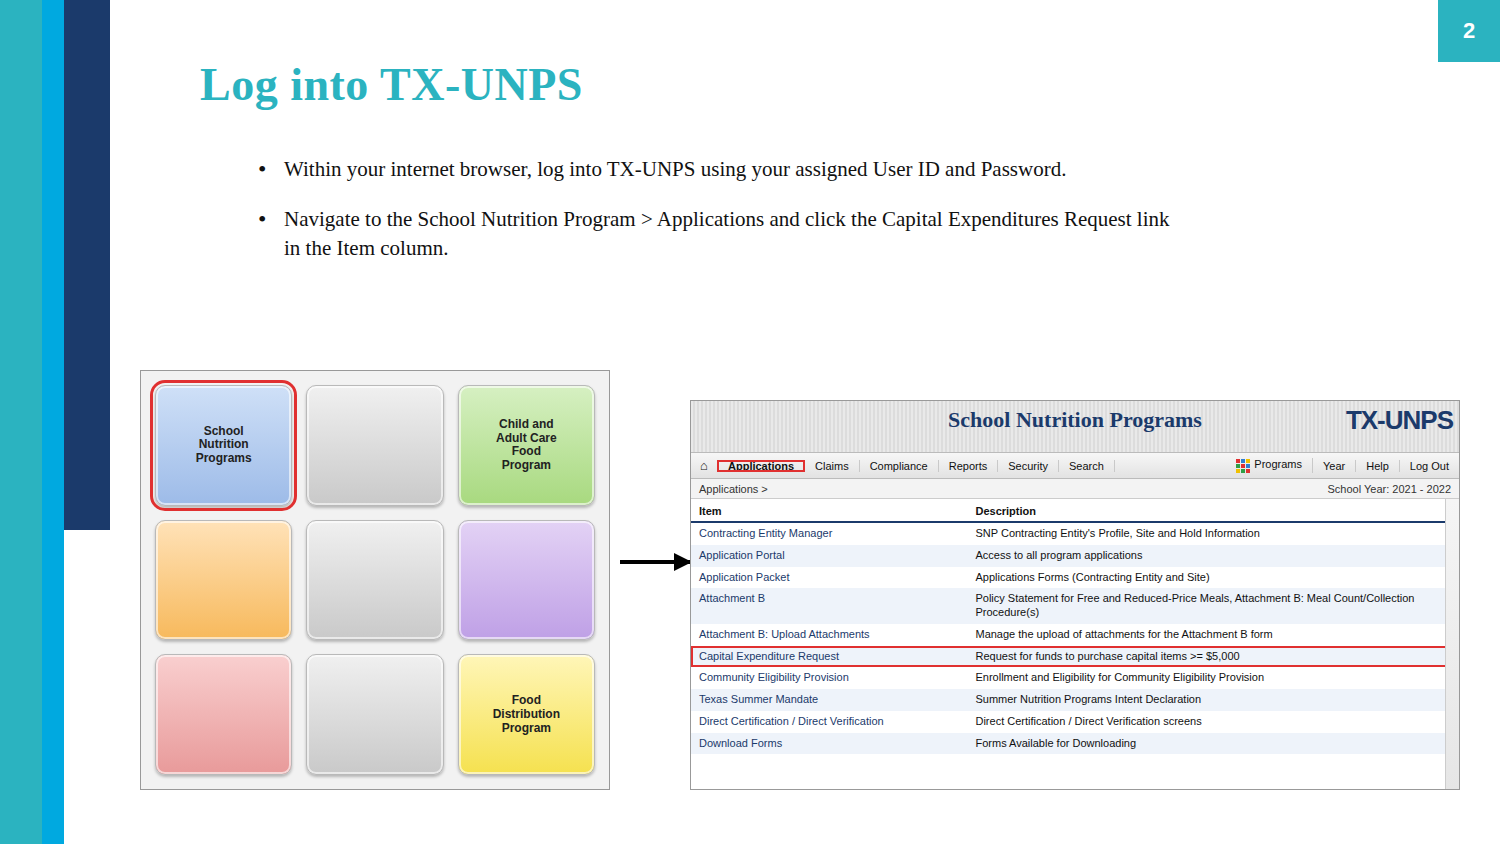2
Log into TX-UNPS
Within your internet browser, log into TX-UNPS using your assigned User ID and Password.
Navigate to the School Nutrition Program > Applications and click the Capital Expenditures Request link in the Item column.
School
Nutrition
Programs
Child and
Adult Care
Food
Program
Food
Distribution
Program
School Nutrition Programs
TX-UNPS
⌂
Applications
Claims
Compliance
Reports
Security
Search
Programs
Year
Help
Log Out
Applications > School Year: 2021 - 2022
| Item | Description |
| --- | --- |
| Contracting Entity Manager | SNP Contracting Entity's Profile, Site and Hold Information |
| Application Portal | Access to all program applications |
| Application Packet | Applications Forms (Contracting Entity and Site) |
| Attachment B | Policy Statement for Free and Reduced-Price Meals, Attachment B: Meal Count/Collection Procedure(s) |
| Attachment B: Upload Attachments | Manage the upload of attachments for the Attachment B form |
| Capital Expenditure Request | Request for funds to purchase capital items >= $5,000 |
| Community Eligibility Provision | Enrollment and Eligibility for Community Eligibility Provision |
| Texas Summer Mandate | Summer Nutrition Programs Intent Declaration |
| Direct Certification / Direct Verification | Direct Certification / Direct Verification screens |
| Download Forms | Forms Available for Downloading |